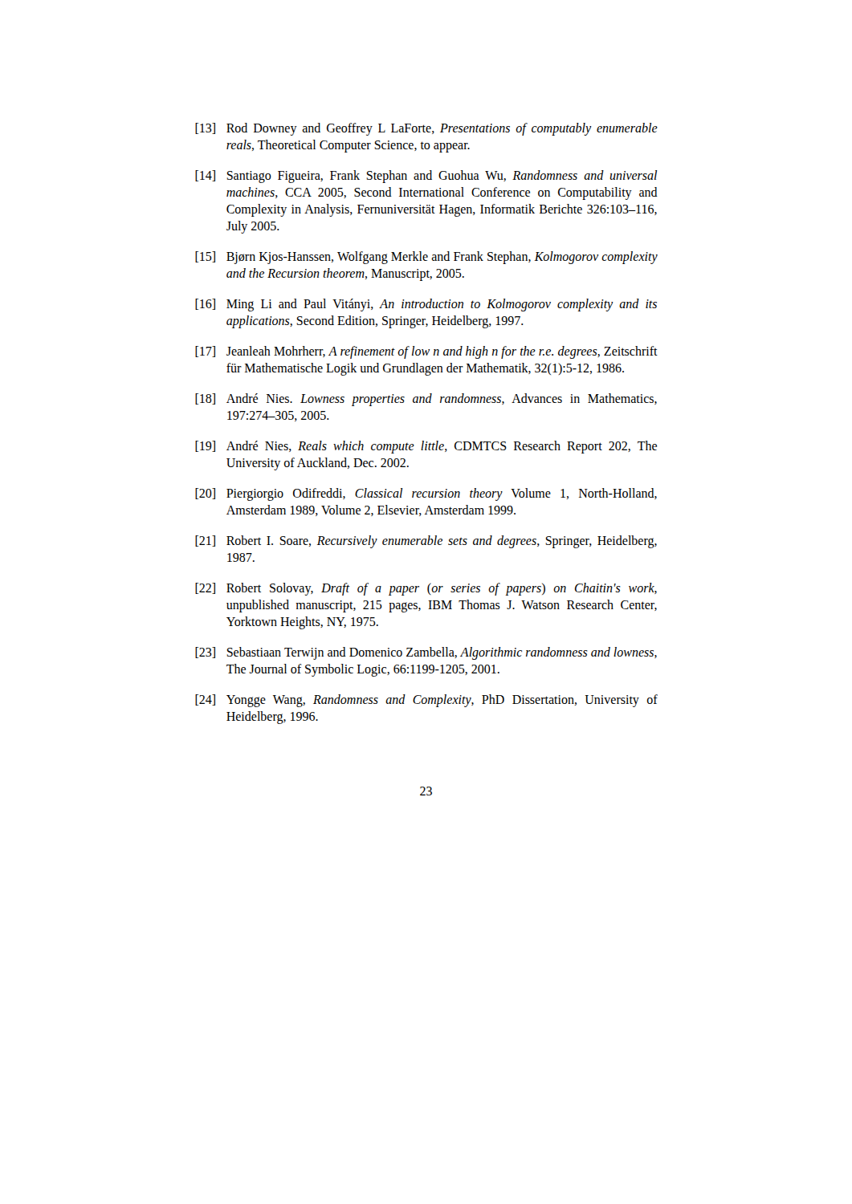[13] Rod Downey and Geoffrey L LaForte, Presentations of computably enumerable reals, Theoretical Computer Science, to appear.
[14] Santiago Figueira, Frank Stephan and Guohua Wu, Randomness and universal machines, CCA 2005, Second International Conference on Computability and Complexity in Analysis, Fernuniversität Hagen, Informatik Berichte 326:103–116, July 2005.
[15] Bjørn Kjos-Hanssen, Wolfgang Merkle and Frank Stephan, Kolmogorov complexity and the Recursion theorem, Manuscript, 2005.
[16] Ming Li and Paul Vitányi, An introduction to Kolmogorov complexity and its applications, Second Edition, Springer, Heidelberg, 1997.
[17] Jeanleah Mohrherr, A refinement of low n and high n for the r.e. degrees, Zeitschrift für Mathematische Logik und Grundlagen der Mathematik, 32(1):5-12, 1986.
[18] André Nies. Lowness properties and randomness, Advances in Mathematics, 197:274–305, 2005.
[19] André Nies, Reals which compute little, CDMTCS Research Report 202, The University of Auckland, Dec. 2002.
[20] Piergiorgio Odifreddi, Classical recursion theory Volume 1, North-Holland, Amsterdam 1989, Volume 2, Elsevier, Amsterdam 1999.
[21] Robert I. Soare, Recursively enumerable sets and degrees, Springer, Heidelberg, 1987.
[22] Robert Solovay, Draft of a paper (or series of papers) on Chaitin's work, unpublished manuscript, 215 pages, IBM Thomas J. Watson Research Center, Yorktown Heights, NY, 1975.
[23] Sebastiaan Terwijn and Domenico Zambella, Algorithmic randomness and lowness, The Journal of Symbolic Logic, 66:1199-1205, 2001.
[24] Yongge Wang, Randomness and Complexity, PhD Dissertation, University of Heidelberg, 1996.
23